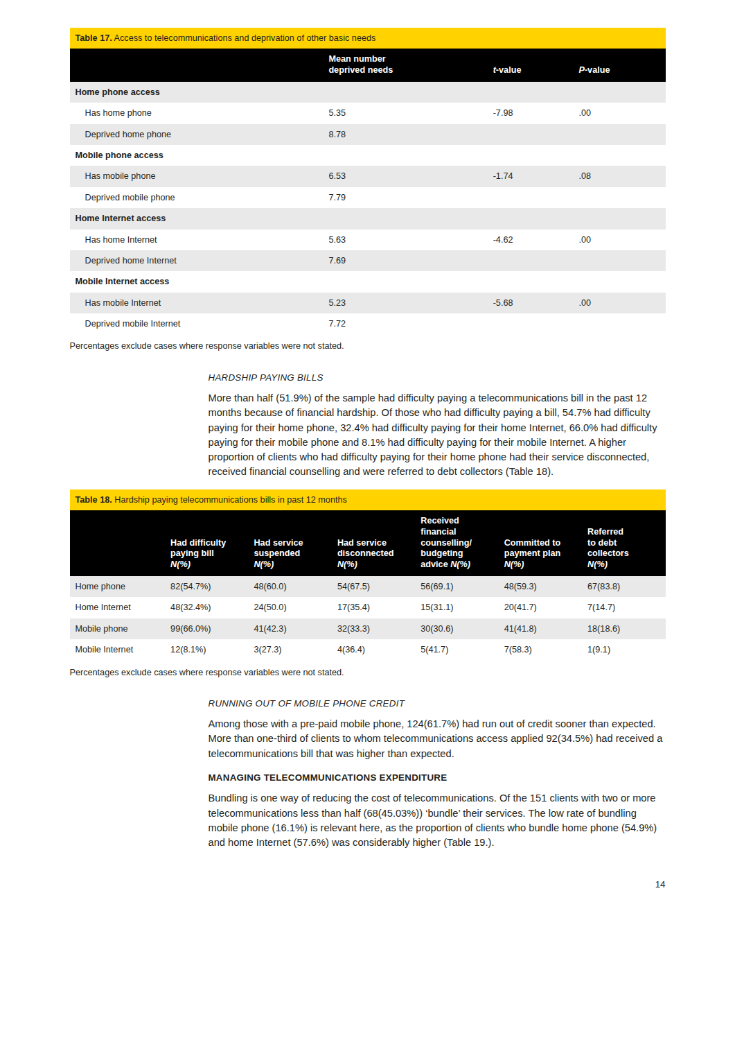Table 17. Access to telecommunications and deprivation of other basic needs
| | Mean number deprived needs | t -value | P -value |
| --- | --- | --- | --- |
| Home phone access | | | |
| Has home phone | 5.35 | -7.98 | .00 |
| Deprived home phone | 8.78 | | |
| Mobile phone access | | | |
| Has mobile phone | 6.53 | -1.74 | .08 |
| Deprived mobile phone | 7.79 | | |
| Home Internet access | | | |
| Has home Internet | 5.63 | -4.62 | .00 |
| Deprived home Internet | 7.69 | | |
| Mobile Internet access | | | |
| Has mobile Internet | 5.23 | -5.68 | .00 |
| Deprived mobile Internet | 7.72 | | |
Percentages exclude cases where response variables were not stated.
HARDSHIP PAYING BILLS
More than half (51.9%) of the sample had difficulty paying a telecommunications bill in the past 12 months because of financial hardship. Of those who had difficulty paying a bill, 54.7% had difficulty paying for their home phone, 32.4% had difficulty paying for their home Internet, 66.0% had difficulty paying for their mobile phone and 8.1% had difficulty paying for their mobile Internet. A higher proportion of clients who had difficulty paying for their home phone had their service disconnected, received financial counselling and were referred to debt collectors (Table 18).
Table 18. Hardship paying telecommunications bills in past 12 months
| | Had difficulty paying bill N(%) | Had service suspended N(%) | Had service disconnected N(%) | Received financial counselling/ budgeting advice N(%) | Committed to payment plan N(%) | Referred to debt collectors N(%) |
| --- | --- | --- | --- | --- | --- | --- |
| Home phone | 82(54.7%) | 48(60.0) | 54(67.5) | 56(69.1) | 48(59.3) | 67(83.8) |
| Home Internet | 48(32.4%) | 24(50.0) | 17(35.4) | 15(31.1) | 20(41.7) | 7(14.7) |
| Mobile phone | 99(66.0%) | 41(42.3) | 32(33.3) | 30(30.6) | 41(41.8) | 18(18.6) |
| Mobile Internet | 12(8.1%) | 3(27.3) | 4(36.4) | 5(41.7) | 7(58.3) | 1(9.1) |
Percentages exclude cases where response variables were not stated.
RUNNING OUT OF MOBILE PHONE CREDIT
Among those with a pre-paid mobile phone, 124(61.7%) had run out of credit sooner than expected. More than one-third of clients to whom telecommunications access applied 92(34.5%) had received a telecommunications bill that was higher than expected.
MANAGING TELECOMMUNICATIONS EXPENDITURE
Bundling is one way of reducing the cost of telecommunications. Of the 151 clients with two or more telecommunications less than half (68(45.03%)) ‘bundle’ their services. The low rate of bundling mobile phone (16.1%) is relevant here, as the proportion of clients who bundle home phone (54.9%) and home Internet (57.6%) was considerably higher (Table 19.).
14